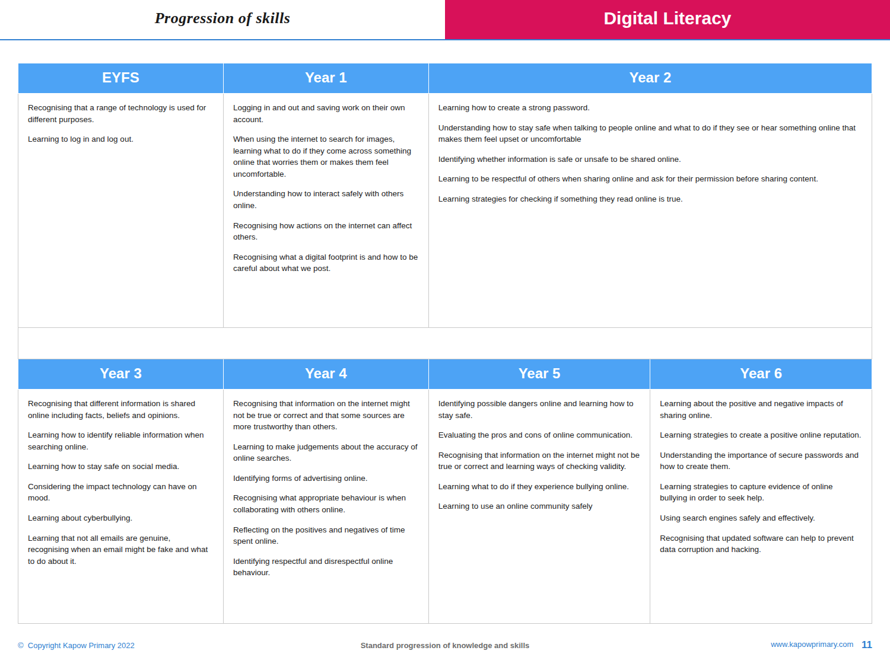Progression of skills
Digital Literacy
| EYFS | Year 1 | Year 2 |
| --- | --- | --- |
| Recognising that a range of technology is used for different purposes. Learning to log in and log out. | Logging in and out and saving work on their own account. When using the internet to search for images, learning what to do if they come across something online that worries them or makes them feel uncomfortable. Understanding how to interact safely with others online. Recognising how actions on the internet can affect others. Recognising what a digital footprint is and how to be careful about what we post. | Learning how to create a strong password. Understanding how to stay safe when talking to people online and what to do if they see or hear something online that makes them feel upset or uncomfortable Identifying whether information is safe or unsafe to be shared online. Learning to be respectful of others when sharing online and ask for their permission before sharing content. Learning strategies for checking if something they read online is true. |
| Year 3 | Year 4 | Year 5 | Year 6 |
| Recognising that different information is shared online including facts, beliefs and opinions. Learning how to identify reliable information when searching online. Learning how to stay safe on social media. Considering the impact technology can have on mood. Learning about cyberbullying. Learning that not all emails are genuine, recognising when an email might be fake and what to do about it. | Recognising that information on the internet might not be true or correct and that some sources are more trustworthy than others. Learning to make judgements about the accuracy of online searches. Identifying forms of advertising online. Recognising what appropriate behaviour is when collaborating with others online. Reflecting on the positives and negatives of time spent online. Identifying respectful and disrespectful online behaviour. | Identifying possible dangers online and learning how to stay safe. Evaluating the pros and cons of online communication. Recognising that information on the internet might not be true or correct and learning ways of checking validity. Learning what to do if they experience bullying online. Learning to use an online community safely | Learning about the positive and negative impacts of sharing online. Learning strategies to create a positive online reputation. Understanding the importance of secure passwords and how to create them. Learning strategies to capture evidence of online bullying in order to seek help. Using search engines safely and effectively. Recognising that updated software can help to prevent data corruption and hacking. |
© Copyright Kapow Primary 2022
Standard progression of knowledge and skills
www.kapowprimary.com 11